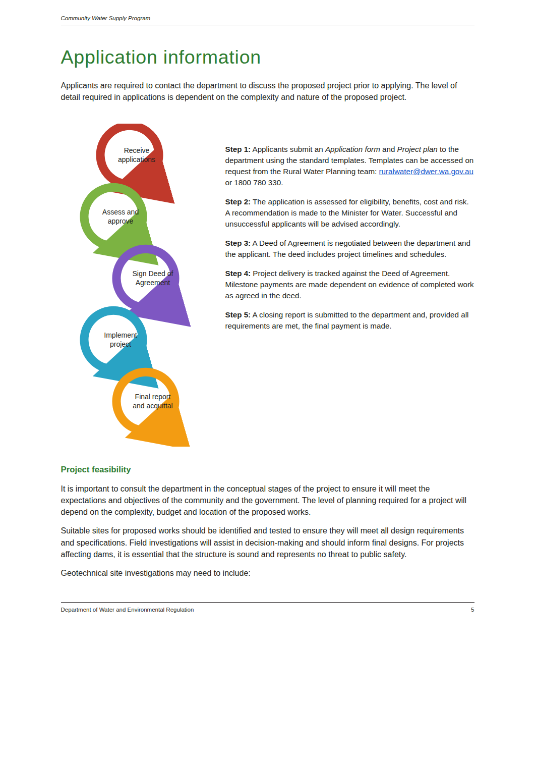Community Water Supply Program
Application information
Applicants are required to contact the department to discuss the proposed project prior to applying. The level of detail required in applications is dependent on the complexity and nature of the proposed project.
Receive applications Assess and approve Sign Deed of Agreement Implement project Final report and acquittal
Step 1: Applicants submit an Application form and Project plan to the department using the standard templates. Templates can be accessed on request from the Rural Water Planning team: ruralwater@dwer.wa.gov.au or 1800 780 330.
Step 2: The application is assessed for eligibility, benefits, cost and risk. A recommendation is made to the Minister for Water. Successful and unsuccessful applicants will be advised accordingly.
Step 3: A Deed of Agreement is negotiated between the department and the applicant. The deed includes project timelines and schedules.
Step 4: Project delivery is tracked against the Deed of Agreement. Milestone payments are made dependent on evidence of completed work as agreed in the deed.
Step 5: A closing report is submitted to the department and, provided all requirements are met, the final payment is made.
Project feasibility
It is important to consult the department in the conceptual stages of the project to ensure it will meet the expectations and objectives of the community and the government. The level of planning required for a project will depend on the complexity, budget and location of the proposed works.
Suitable sites for proposed works should be identified and tested to ensure they will meet all design requirements and specifications. Field investigations will assist in decision-making and should inform final designs. For projects affecting dams, it is essential that the structure is sound and represents no threat to public safety.
Geotechnical site investigations may need to include:
Department of Water and Environmental Regulation 5